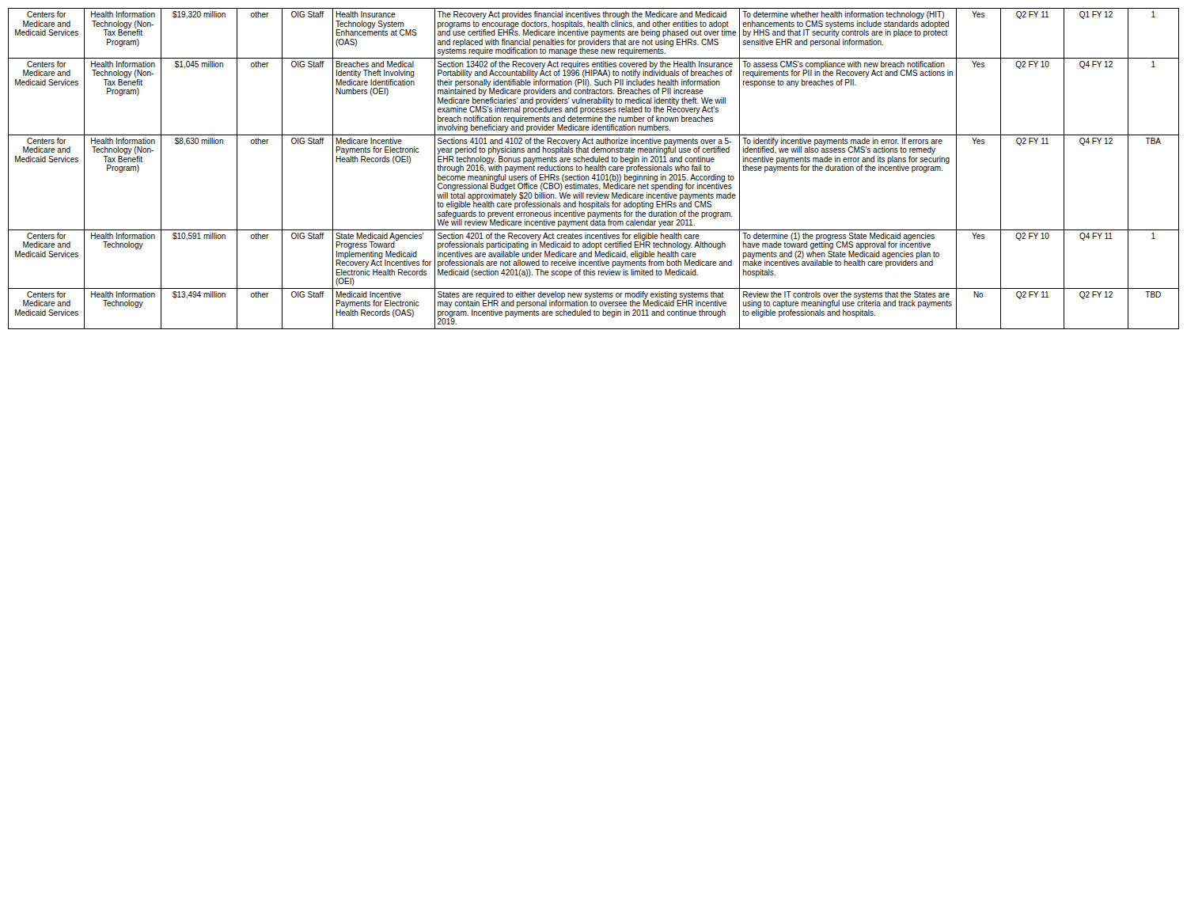| Centers for Medicare and Medicaid Services | Health Information Technology (Non-Tax Benefit Program) | $19,320 million | other | OIG Staff | Health Insurance Technology System Enhancements at CMS (OAS) | The Recovery Act provides financial incentives through the Medicare and Medicaid programs to encourage doctors, hospitals, health clinics, and other entities to adopt and use certified EHRs. Medicare incentive payments are being phased out over time and replaced with financial penalties for providers that are not using EHRs. CMS systems require modification to manage these new requirements. | To determine whether health information technology (HIT) enhancements to CMS systems include standards adopted by HHS and that IT security controls are in place to protect sensitive EHR and personal information. | Yes | Q2 FY 11 | Q1 FY 12 | 1 |
| Centers for Medicare and Medicaid Services | Health Information Technology (Non-Tax Benefit Program) | $1,045 million | other | OIG Staff | Breaches and Medical Identity Theft Involving Medicare Identification Numbers (OEI) | Section 13402 of the Recovery Act requires entities covered by the Health Insurance Portability and Accountability Act of 1996 (HIPAA) to notify individuals of breaches of their personally identifiable information (PII). Such PII includes health information maintained by Medicare providers and contractors. Breaches of PII increase Medicare beneficiaries' and providers' vulnerability to medical identity theft. We will examine CMS's internal procedures and processes related to the Recovery Act's breach notification requirements and determine the number of known breaches involving beneficiary and provider Medicare identification numbers. | To assess CMS's compliance with new breach notification requirements for PII in the Recovery Act and CMS actions in response to any breaches of PII. | Yes | Q2 FY 10 | Q4 FY 12 | 1 |
| Centers for Medicare and Medicaid Services | Health Information Technology (Non-Tax Benefit Program) | $8,630 million | other | OIG Staff | Medicare Incentive Payments for Electronic Health Records (OEI) | Sections 4101 and 4102 of the Recovery Act authorize incentive payments over a 5-year period to physicians and hospitals that demonstrate meaningful use of certified EHR technology. Bonus payments are scheduled to begin in 2011 and continue through 2016, with payment reductions to health care professionals who fail to become meaningful users of EHRs (section 4101(b)) beginning in 2015. According to Congressional Budget Office (CBO) estimates, Medicare net spending for incentives will total approximately $20 billion. We will review Medicare incentive payments made to eligible health care professionals and hospitals for adopting EHRs and CMS safeguards to prevent erroneous incentive payments for the duration of the program. We will review Medicare incentive payment data from calendar year 2011. | To identify incentive payments made in error. If errors are identified, we will also assess CMS's actions to remedy incentive payments made in error and its plans for securing these payments for the duration of the incentive program. | Yes | Q2 FY 11 | Q4 FY 12 | TBA |
| Centers for Medicare and Medicaid Services | Health Information Technology | $10,591 million | other | OIG Staff | State Medicaid Agencies' Progress Toward Implementing Medicaid Recovery Act Incentives for Electronic Health Records (OEI) | Section 4201 of the Recovery Act creates incentives for eligible health care professionals participating in Medicaid to adopt certified EHR technology. Although incentives are available under Medicare and Medicaid, eligible health care professionals are not allowed to receive incentive payments from both Medicare and Medicaid (section 4201(a)). The scope of this review is limited to Medicaid. | To determine (1) the progress State Medicaid agencies have made toward getting CMS approval for incentive payments and (2) when State Medicaid agencies plan to make incentives available to health care providers and hospitals. | Yes | Q2 FY 10 | Q4 FY 11 | 1 |
| Centers for Medicare and Medicaid Services | Health Information Technology | $13,494 million | other | OIG Staff | Medicaid Incentive Payments for Electronic Health Records (OAS) | States are required to either develop new systems or modify existing systems that may contain EHR and personal information to oversee the Medicaid EHR incentive program. Incentive payments are scheduled to begin in 2011 and continue through 2019. | Review the IT controls over the systems that the States are using to capture meaningful use criteria and track payments to eligible professionals and hospitals. | No | Q2 FY 11 | Q2 FY 12 | TBD |